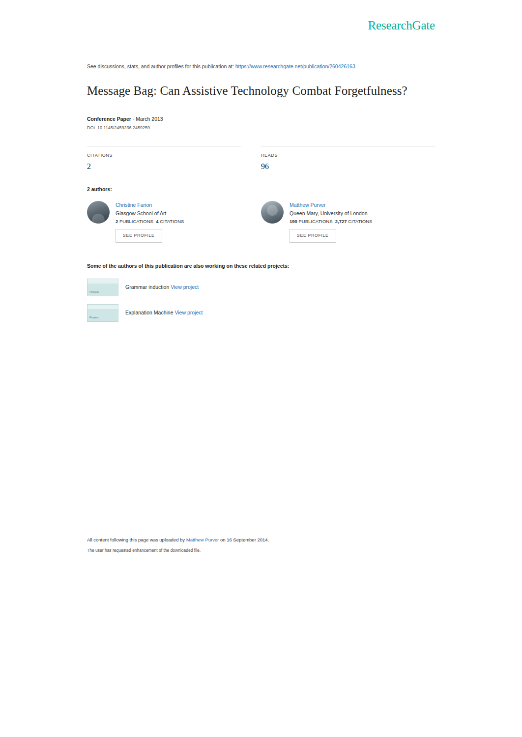ResearchGate
See discussions, stats, and author profiles for this publication at: https://www.researchgate.net/publication/260426163
Message Bag: Can Assistive Technology Combat Forgetfulness?
Conference Paper · March 2013
DOI: 10.1145/2459236.2459259
Citations
2
Reads
96
2 authors:
Christine Farion
Glasgow School of Art
2 PUBLICATIONS 4 CITATIONS
See Profile
Matthew Purver
Queen Mary, University of London
190 PUBLICATIONS 2,727 CITATIONS
See Profile
Some of the authors of this publication are also working on these related projects:
Project
Grammar induction View project
Project
Explanation Machine View project
All content following this page was uploaded by Matthew Purver on 16 September 2014.
The user has requested enhancement of the downloaded file.